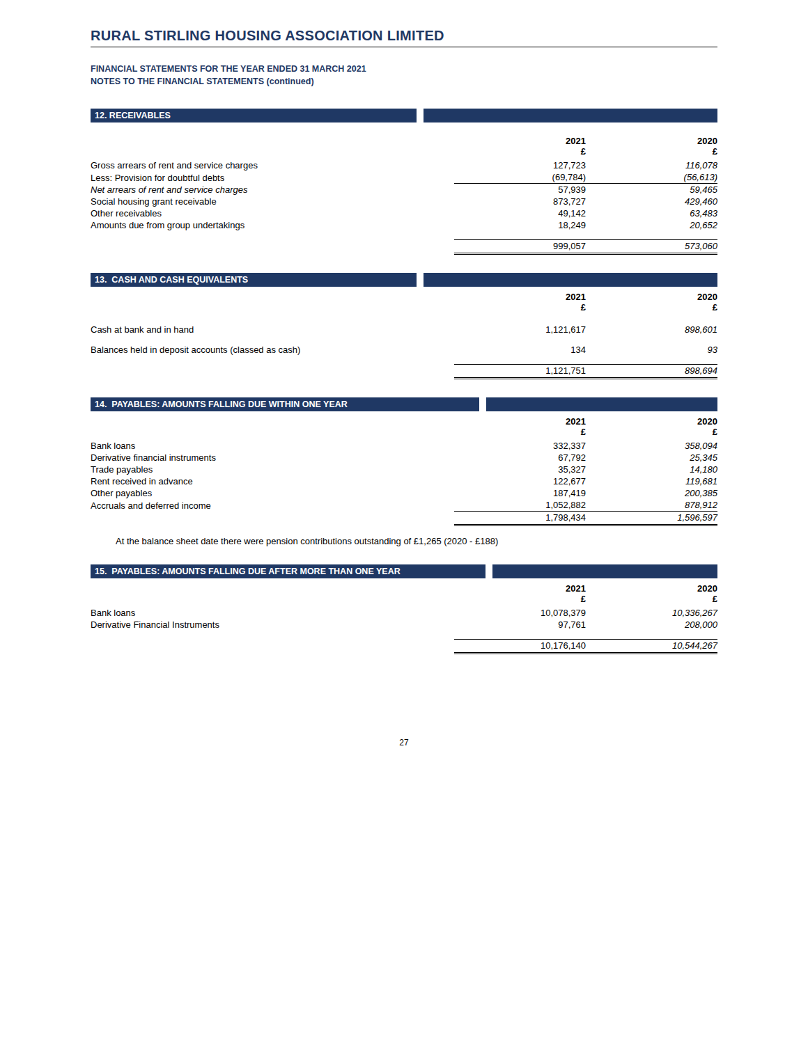RURAL STIRLING HOUSING ASSOCIATION LIMITED
FINANCIAL STATEMENTS FOR THE YEAR ENDED 31 MARCH 2021
NOTES TO THE FINANCIAL STATEMENTS (continued)
12. RECEIVABLES
| | 2021 | 2020 |
| | £ | £ |
| Gross arrears of rent and service charges | 127,723 | 116,078 |
| Less: Provision for doubtful debts | (69,784) | (56,613) |
| Net arrears of rent and service charges | 57,939 | 59,465 |
| Social housing grant receivable | 873,727 | 429,460 |
| Other receivables | 49,142 | 63,483 |
| Amounts due from group undertakings | 18,249 | 20,652 |
| | 999,057 | 573,060 |
13. CASH AND CASH EQUIVALENTS
| | 2021 | 2020 |
| | £ | £ |
| Cash at bank and in hand | 1,121,617 | 898,601 |
| Balances held in deposit accounts (classed as cash) | 134 | 93 |
| | 1,121,751 | 898,694 |
14. PAYABLES: AMOUNTS FALLING DUE WITHIN ONE YEAR
| | 2021 | 2020 |
| | £ | £ |
| Bank loans | 332,337 | 358,094 |
| Derivative financial instruments | 67,792 | 25,345 |
| Trade payables | 35,327 | 14,180 |
| Rent received in advance | 122,677 | 119,681 |
| Other payables | 187,419 | 200,385 |
| Accruals and deferred income | 1,052,882 | 878,912 |
| | 1,798,434 | 1,596,597 |
At the balance sheet date there were pension contributions outstanding of £1,265 (2020 - £188)
15. PAYABLES: AMOUNTS FALLING DUE AFTER MORE THAN ONE YEAR
| | 2021 | 2020 |
| | £ | £ |
| Bank loans | 10,078,379 | 10,336,267 |
| Derivative Financial Instruments | 97,761 | 208,000 |
| | 10,176,140 | 10,544,267 |
27